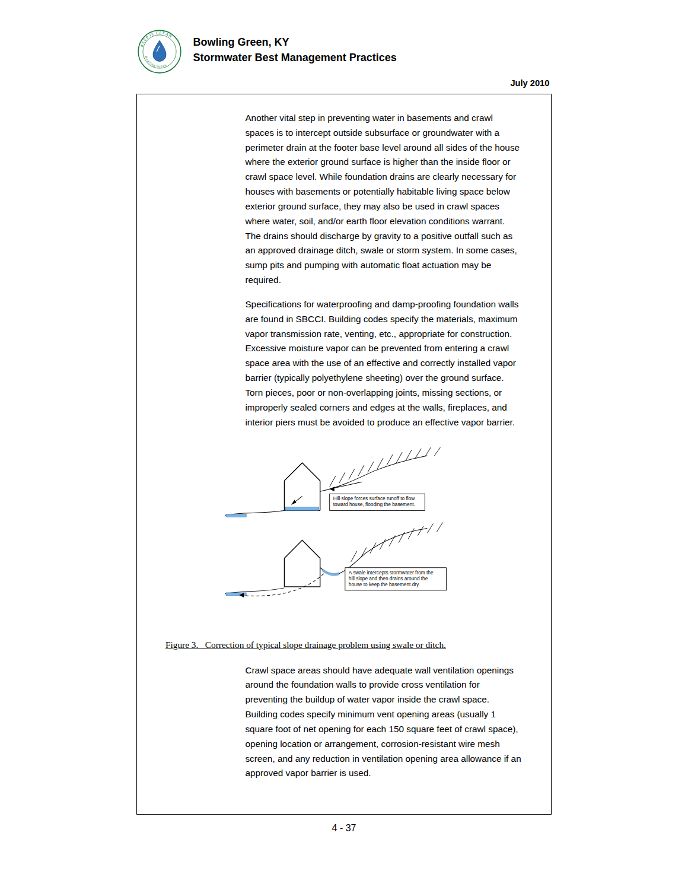KEEP IT CLEAN Bowling Green
Bowling Green, KY
Stormwater Best Management Practices
July 2010
Another vital step in preventing water in basements and crawl spaces is to intercept outside subsurface or groundwater with a perimeter drain at the footer base level around all sides of the house where the exterior ground surface is higher than the inside floor or crawl space level. While foundation drains are clearly necessary for houses with basements or potentially habitable living space below exterior ground surface, they may also be used in crawl spaces where water, soil, and/or earth floor elevation conditions warrant. The drains should discharge by gravity to a positive outfall such as an approved drainage ditch, swale or storm system. In some cases, sump pits and pumping with automatic float actuation may be required.
Specifications for waterproofing and damp-proofing foundation walls are found in SBCCI. Building codes specify the materials, maximum vapor transmission rate, venting, etc., appropriate for construction. Excessive moisture vapor can be prevented from entering a crawl space area with the use of an effective and correctly installed vapor barrier (typically polyethylene sheeting) over the ground surface. Torn pieces, poor or non-overlapping joints, missing sections, or improperly sealed corners and edges at the walls, fireplaces, and interior piers must be avoided to produce an effective vapor barrier.
Hill slope forces surface runoff to flow toward house, flooding the basement. A swale intercepts stormwater from the hill slope and then drains around the house to keep the basement dry.
Figure 3. Correction of typical slope drainage problem using swale or ditch.
Crawl space areas should have adequate wall ventilation openings around the foundation walls to provide cross ventilation for preventing the buildup of water vapor inside the crawl space. Building codes specify minimum vent opening areas (usually 1 square foot of net opening for each 150 square feet of crawl space), opening location or arrangement, corrosion-resistant wire mesh screen, and any reduction in ventilation opening area allowance if an approved vapor barrier is used.
4 - 37